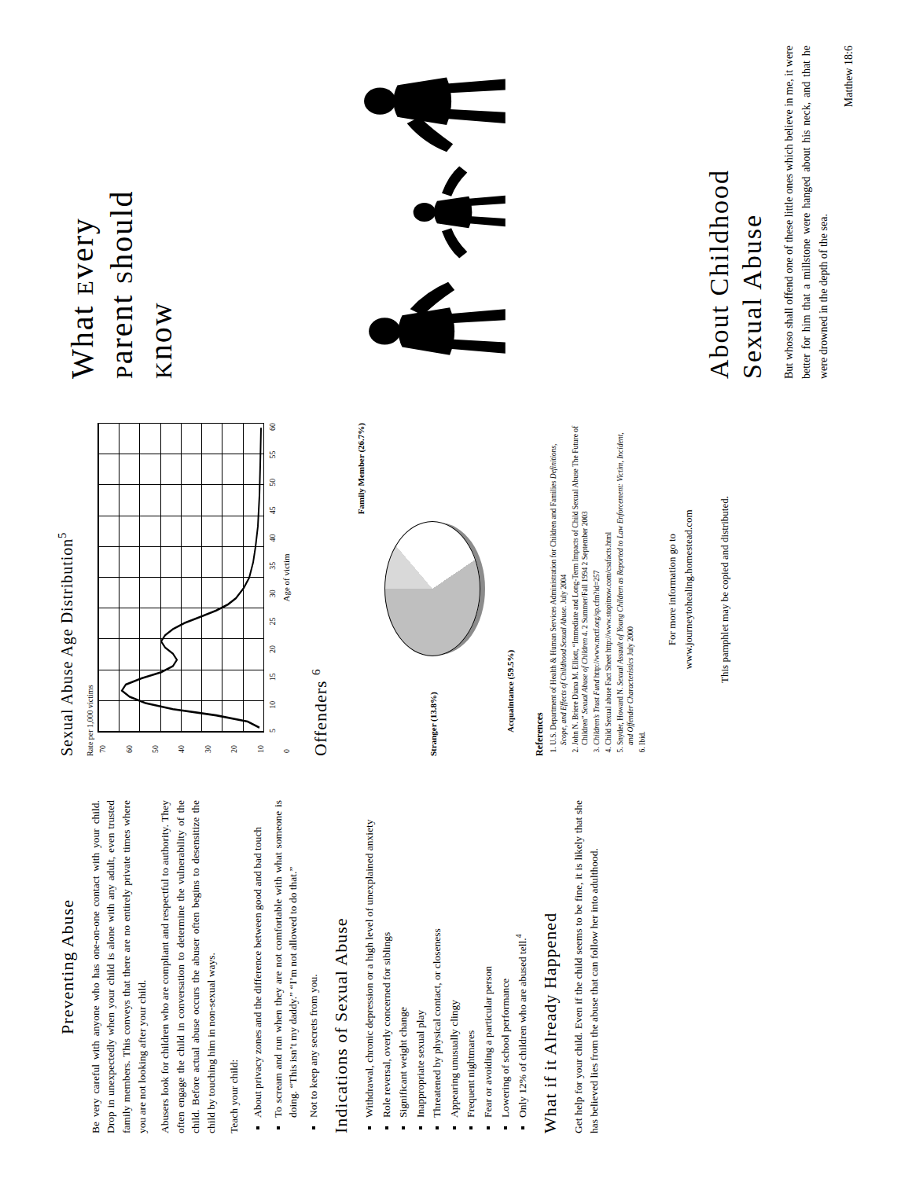Preventing Abuse
Be very careful with anyone who has one-on-one contact with your child. Drop in unexpectedly when your child is alone with any adult, even trusted family members. This conveys that there are no entirely private times where you are not looking after your child.
Abusers look for children who are compliant and respectful to authority. They often engage the child in conversation to determine the vulnerability of the child. Before actual abuse occurs the abuser often begins to desensitize the child by touching him in non-sexual ways.
Teach your child:
About privacy zones and the difference between good and bad touch
To scream and run when they are not comfortable with what someone is doing. “This isn’t my daddy.” “I’m not allowed to do that.”
Not to keep any secrets from you.
Indications of Sexual Abuse
Withdrawal, chronic depression or a high level of unexplained anxiety
Role reversal, overly concerned for siblings
Significant weight change
Inappropriate sexual play
Threatened by physical contact, or closeness
Appearing unusually clingy
Frequent nightmares
Fear or avoiding a particular person
Lowering of school performance
Only 12% of children who are abused tell.4
What if it Already Happened
Get help for your child. Even if the child seems to be fine, it is likely that she has believed lies from the abuse that can follow her into adulthood.
Sexual Abuse Age Distribution5
Rate per 1,000 victims
70605040 3020100
510152025 3035404550 5560
Age of victim
Offenders 6
Family Member (26.7%)
Stranger (13.8%)
Acquaintance (59.5%)
References
U.S. Department of Health & Human Services Administration for Children and Families Definitions, Scope, and Effects of Childhood Sexual Abuse. July 2004
John N. Briere Diana M. Elliott, “Immediate and Long-Term Impacts of Child Sexual Abuse The Future of Children” Sexual Abuse of Children 4. 2 Summer/Fall 1994 2 September 2003
Children’s Trust Fund http://www.mctf.org/sp.cfm?id=257
Child Sexual abuse Fact Sheet http://www.stopitnow.com/csafacts.html
Snyder, Howard N. Sexual Assault of Young Children as Reported to Law Enforcement: Victim, Incident, and Offender Characteristics July 2000
Ibid.
For more information go to
www.journeytohealing.homestead.com
This pamphlet may be copied and distributed.
What Every
Parent Should
Know
About Childhood
Sexual Abuse
But whoso shall offend one of these little ones which believe in me, it were better for him that a millstone were hanged about his neck, and that he were drowned in the depth of the sea.
Matthew 18:6